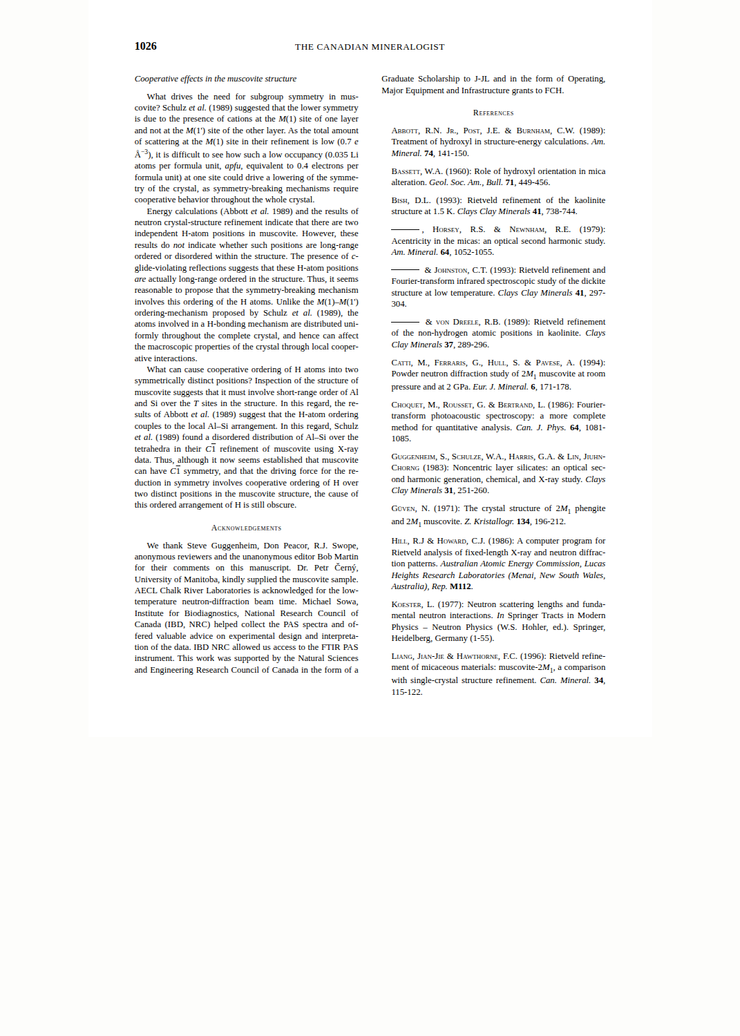1026
THE CANADIAN MINERALOGIST
Cooperative effects in the muscovite structure
What drives the need for subgroup symmetry in muscovite? Schulz et al. (1989) suggested that the lower symmetry is due to the presence of cations at the M(1) site of one layer and not at the M(1') site of the other layer. As the total amount of scattering at the M(1) site in their refinement is low (0.7 e Å−3), it is difficult to see how such a low occupancy (0.035 Li atoms per formula unit, apfu, equivalent to 0.4 electrons per formula unit) at one site could drive a lowering of the symmetry of the crystal, as symmetry-breaking mechanisms require cooperative behavior throughout the whole crystal.
Energy calculations (Abbott et al. 1989) and the results of neutron crystal-structure refinement indicate that there are two independent H-atom positions in muscovite. However, these results do not indicate whether such positions are long-range ordered or disordered within the structure. The presence of c-glide-violating reflections suggests that these H-atom positions are actually long-range ordered in the structure. Thus, it seems reasonable to propose that the symmetry-breaking mechanism involves this ordering of the H atoms. Unlike the M(1)–M(1') ordering-mechanism proposed by Schulz et al. (1989), the atoms involved in a H-bonding mechanism are distributed uniformly throughout the complete crystal, and hence can affect the macroscopic properties of the crystal through local cooperative interactions.
What can cause cooperative ordering of H atoms into two symmetrically distinct positions? Inspection of the structure of muscovite suggests that it must involve short-range order of Al and Si over the T sites in the structure. In this regard, the results of Abbott et al. (1989) suggest that the H-atom ordering couples to the local Al–Si arrangement. In this regard, Schulz et al. (1989) found a disordered distribution of Al–Si over the tetrahedra in their C 1 refinement of muscovite using X-ray data. Thus, although it now seems established that muscovite can have C 1 symmetry, and that the driving force for the reduction in symmetry involves cooperative ordering of H over two distinct positions in the muscovite structure, the cause of this ordered arrangement of H is still obscure.
Acknowledgements
We thank Steve Guggenheim, Don Peacor, R.J. Swope, anonymous reviewers and the unanonymous editor Bob Martin for their comments on this manuscript. Dr. Petr Černý, University of Manitoba, kindly supplied the muscovite sample. AECL Chalk River Laboratories is acknowledged for the low-temperature neutron-diffraction beam time. Michael Sowa, Institute for Biodiagnostics, National Research Council of Canada (IBD, NRC) helped collect the PAS spectra and offered valuable advice on experimental design and interpretation of the data. IBD NRC allowed us access to the FTIR PAS instrument. This work was supported by the Natural Sciences and Engineering Research Council of Canada in the form of a Graduate Scholarship to J-JL and in the form of Operating, Major Equipment and Infrastructure grants to FCH.
References
Abbott, R.N. Jr., Post, J.E. & Burnham, C.W. (1989): Treatment of hydroxyl in structure-energy calculations. Am. Mineral. 74, 141-150.
Bassett, W.A. (1960): Role of hydroxyl orientation in mica alteration. Geol. Soc. Am., Bull. 71, 449-456.
Bish, D.L. (1993): Rietveld refinement of the kaolinite structure at 1.5 K. Clays Clay Minerals 41, 738-744.
, Horsey, R.S. & Newnham, R.E. (1979): Acentricity in the micas: an optical second harmonic study. Am. Mineral. 64, 1052-1055.
& Johnston, C.T. (1993): Rietveld refinement and Fourier-transform infrared spectroscopic study of the dickite structure at low temperature. Clays Clay Minerals 41, 297-304.
& von Dreele, R.B. (1989): Rietveld refinement of the non-hydrogen atomic positions in kaolinite. Clays Clay Minerals 37, 289-296.
Catti, M., Ferraris, G., Hull, S. & Pavese, A. (1994): Powder neutron diffraction study of 2M1 muscovite at room pressure and at 2 GPa. Eur. J. Mineral. 6, 171-178.
Choquet, M., Rousset, G. & Bertrand, L. (1986): Fourier-transform photoacoustic spectroscopy: a more complete method for quantitative analysis. Can. J. Phys. 64, 1081-1085.
Guggenheim, S., Schulze, W.A., Harris, G.A. & Lin, Jiuhn-Chorng (1983): Noncentric layer silicates: an optical second harmonic generation, chemical, and X-ray study. Clays Clay Minerals 31, 251-260.
Güven, N. (1971): The crystal structure of 2M1 phengite and 2M1 muscovite. Z. Kristallogr. 134, 196-212.
Hill, R.J & Howard, C.J. (1986): A computer program for Rietveld analysis of fixed-length X-ray and neutron diffraction patterns. Australian Atomic Energy Commission, Lucas Heights Research Laboratories (Menai, New South Wales, Australia), Rep. M112.
Koester, L. (1977): Neutron scattering lengths and fundamental neutron interactions. In Springer Tracts in Modern Physics – Neutron Physics (W.S. Hohler, ed.). Springer, Heidelberg, Germany (1-55).
Liang, Jian-Jie & Hawthorne, F.C. (1996): Rietveld refinement of micaceous materials: muscovite-2M1, a comparison with single-crystal structure refinement. Can. Mineral. 34, 115-122.